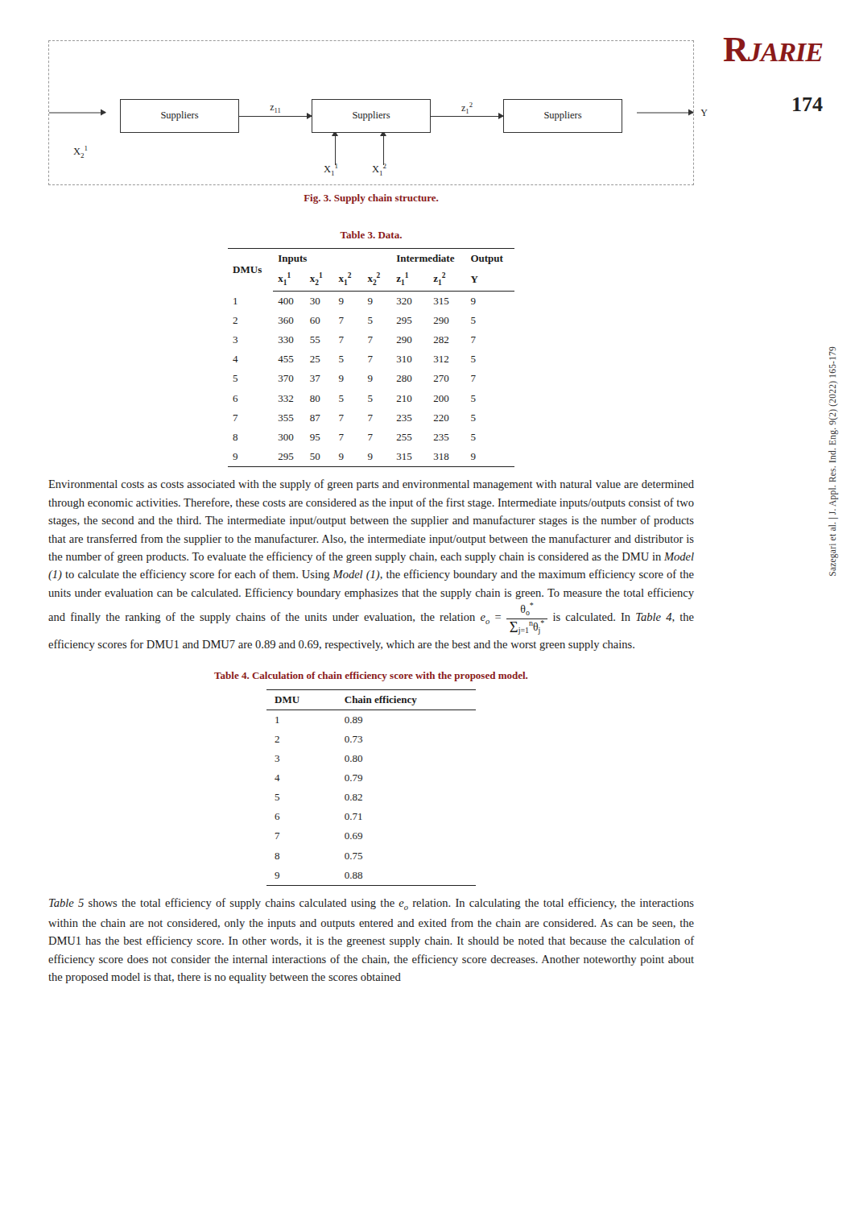RJARIE
174
Sazegari et al. | J. Appl. Res. Ind. Eng. 9(2) (2022) 165-179
X21
Suppliers
z11
Suppliers
z12
Suppliers
Y
X11
X12
Fig. 3. Supply chain structure.
Table 3. Data.
| DMUs | Inputs | Intermediate | Output |
| --- | --- | --- | --- |
| x 1 1 | x 2 1 | x 1 2 | x 2 2 | z 1 1 | z 1 2 | Y |
| 1 | 400 | 30 | 9 | 9 | 320 | 315 | 9 |
| 2 | 360 | 60 | 7 | 5 | 295 | 290 | 5 |
| 3 | 330 | 55 | 7 | 7 | 290 | 282 | 7 |
| 4 | 455 | 25 | 5 | 7 | 310 | 312 | 5 |
| 5 | 370 | 37 | 9 | 9 | 280 | 270 | 7 |
| 6 | 332 | 80 | 5 | 5 | 210 | 200 | 5 |
| 7 | 355 | 87 | 7 | 7 | 235 | 220 | 5 |
| 8 | 300 | 95 | 7 | 7 | 255 | 235 | 5 |
| 9 | 295 | 50 | 9 | 9 | 315 | 318 | 9 |
Environmental costs as costs associated with the supply of green parts and environmental management with natural value are determined through economic activities. Therefore, these costs are considered as the input of the first stage. Intermediate inputs/outputs consist of two stages, the second and the third. The intermediate input/output between the supplier and manufacturer stages is the number of products that are transferred from the supplier to the manufacturer. Also, the intermediate input/output between the manufacturer and distributor is the number of green products. To evaluate the efficiency of the green supply chain, each supply chain is considered as the DMU in Model (1) to calculate the efficiency score for each of them. Using Model (1), the efficiency boundary and the maximum efficiency score of the units under evaluation can be calculated. Efficiency boundary emphasizes that the supply chain is green. To measure the total efficiency and finally the ranking of the supply chains of the units under evaluation, the relation eo = θo*Σj=1nθj* is calculated. In Table 4, the efficiency scores for DMU1 and DMU7 are 0.89 and 0.69, respectively, which are the best and the worst green supply chains.
Table 4. Calculation of chain efficiency score with the proposed model.
| DMU | Chain efficiency |
| --- | --- |
| 1 | 0.89 |
| 2 | 0.73 |
| 3 | 0.80 |
| 4 | 0.79 |
| 5 | 0.82 |
| 6 | 0.71 |
| 7 | 0.69 |
| 8 | 0.75 |
| 9 | 0.88 |
Table 5 shows the total efficiency of supply chains calculated using the eo relation. In calculating the total efficiency, the interactions within the chain are not considered, only the inputs and outputs entered and exited from the chain are considered. As can be seen, the DMU1 has the best efficiency score. In other words, it is the greenest supply chain. It should be noted that because the calculation of efficiency score does not consider the internal interactions of the chain, the efficiency score decreases. Another noteworthy point about the proposed model is that, there is no equality between the scores obtained